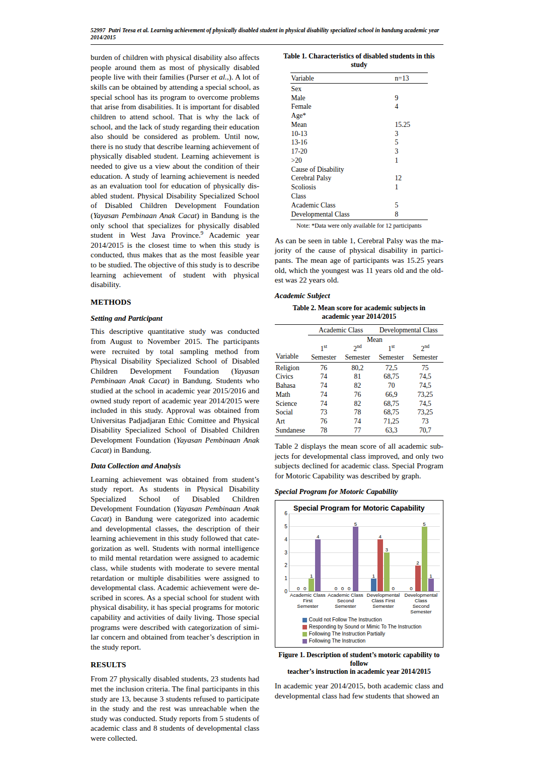52997 Putri Teesa et al. Learning achievement of physically disabled student in physical disability specialized school in bandung academic year 2014/2015
burden of children with physical disability also affects people around them as most of physically disabled people live with their families (Purser et al.,). A lot of skills can be obtained by attending a special school, as special school has its program to overcome problems that arise from disabilities. It is important for disabled children to attend school. That is why the lack of school, and the lack of study regarding their education also should be considered as problem. Until now, there is no study that describe learning achievement of physically disabled student. Learning achievement is needed to give us a view about the condition of their education. A study of learning achievement is needed as an evaluation tool for education of physically disabled student. Physical Disability Specialized School of Disabled Children Development Foundation (Yayasan Pembinaan Anak Cacat) in Bandung is the only school that specializes for physically disabled student in West Java Province.9 Academic year 2014/2015 is the closest time to when this study is conducted, thus makes that as the most feasible year to be studied. The objective of this study is to describe learning achievement of student with physical disability.
METHODS
Setting and Participant
This descriptive quantitative study was conducted from August to November 2015. The participants were recruited by total sampling method from Physical Disability Specialized School of Disabled Children Development Foundation (Yayasan Pembinaan Anak Cacat) in Bandung. Students who studied at the school in academic year 2015/2016 and owned study report of academic year 2014/2015 were included in this study. Approval was obtained from Universitas Padjadjaran Ethic Comittee and Physical Disability Specialized School of Disabled Children Development Foundation (Yayasan Pembinaan Anak Cacat) in Bandung.
Data Collection and Analysis
Learning achievement was obtained from student’s study report. As students in Physical Disability Specialized School of Disabled Children Development Foundation (Yayasan Pembinaan Anak Cacat) in Bandung were categorized into academic and developmental classes, the description of their learning achievement in this study followed that categorization as well. Students with normal intelligence to mild mental retardation were assigned to academic class, while students with moderate to severe mental retardation or multiple disabilities were assigned to developmental class. Academic achievement were described in scores. As a special school for student with physical disability, it has special programs for motoric capability and activities of daily living. Those special programs were described with categorization of similar concern and obtained from teacher’s description in the study report.
RESULTS
From 27 physically disabled students, 23 students had met the inclusion criteria. The final participants in this study are 13, because 3 students refused to participate in the study and the rest was unreachable when the study was conducted. Study reports from 5 students of academic class and 8 students of developmental class were collected.
Table 1. Characteristics of disabled students in this study
| Variable | n=13 |
| Sex | |
| Male | 9 |
| Female | 4 |
| Age* | |
| Mean | 15.25 |
| 10-13 | 3 |
| 13-16 | 5 |
| 17-20 | 3 |
| >20 | 1 |
| Cause of Disability | |
| Cerebral Palsy | 12 |
| Scoliosis | 1 |
| Class | |
| Academic Class | 5 |
| Developmental Class | 8 |
Note: *Data were only available for 12 participants
As can be seen in table 1, Cerebral Palsy was the majority of the cause of physical disability in participants. The mean age of participants was 15.25 years old, which the youngest was 11 years old and the oldest was 22 years old.
Academic Subject
Table 2. Mean score for academic subjects in
academic year 2014/2015
| Variable | Academic Class | Developmental Class |
| Mean |
| 1 st Semester | 2 nd Semester | 1 st Semester | 2 nd Semester |
| Religion | 76 | 80,2 | 72,5 | 75 |
| Civics | 74 | 81 | 68,75 | 74,5 |
| Bahasa | 74 | 82 | 70 | 74,5 |
| Math | 74 | 76 | 66,9 | 73,25 |
| Science | 74 | 82 | 68,75 | 74,5 |
| Social | 73 | 78 | 68,75 | 73,25 |
| Art | 76 | 74 | 71,25 | 73 |
| Sundanese | 78 | 77 | 63,3 | 70,7 |
Table 2 displays the mean score of all academic subjects for developmental class improved, and only two subjects declined for academic class. Special Program for Motoric Capability was described by graph.
Special Program for Motoric Capability
Special Program for Motoric Capability
6 5 4 3 2 1 0
0
0
1
4
0
0
0
5
1
4
3
0
0
2
5
1
Academic Class First
Semester
Academic Class Second
Semester
Developmental Class First
Semester
Developmental Class
Second Semester
Could not Follow The Instruction
Responding by Sound or Mimic To The Instruction
Following The Instruction Partially
Following The Instruction
Figure 1. Description of student’s motoric capability to follow
teacher’s instruction in academic year 2014/2015
In academic year 2014/2015, both academic class and developmental class had few students that showed an